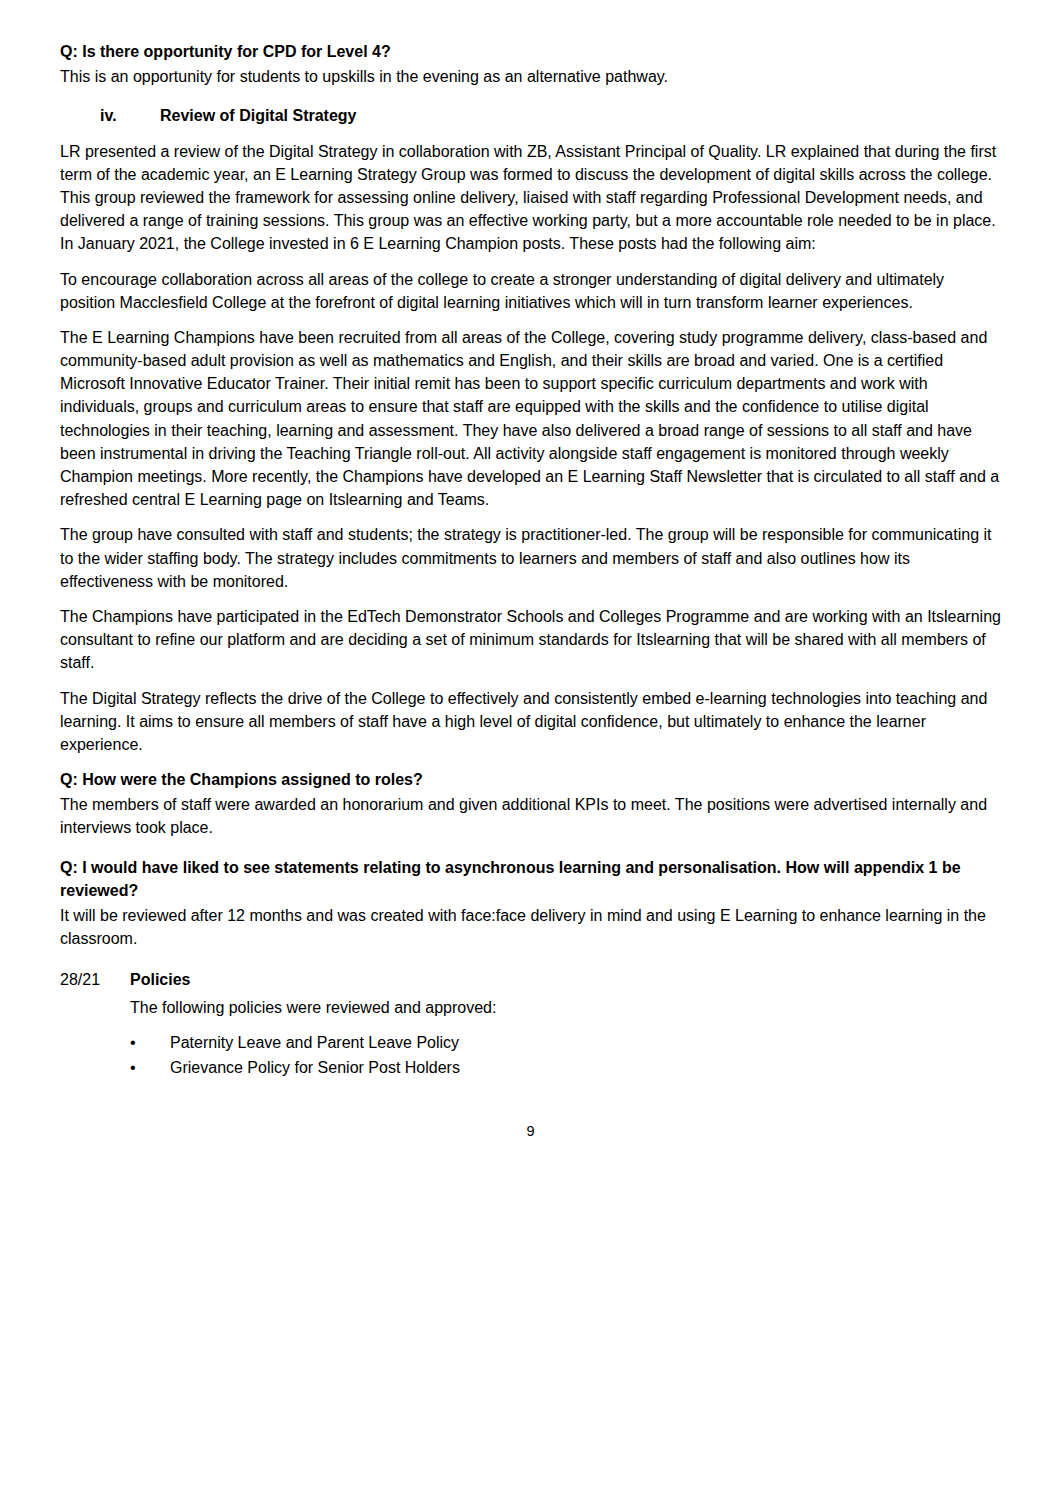Q: Is there opportunity for CPD for Level 4?
This is an opportunity for students to upskills in the evening as an alternative pathway.
iv. Review of Digital Strategy
LR presented a review of the Digital Strategy in collaboration with ZB, Assistant Principal of Quality. LR explained that during the first term of the academic year, an E Learning Strategy Group was formed to discuss the development of digital skills across the college. This group reviewed the framework for assessing online delivery, liaised with staff regarding Professional Development needs, and delivered a range of training sessions. This group was an effective working party, but a more accountable role needed to be in place. In January 2021, the College invested in 6 E Learning Champion posts. These posts had the following aim:
To encourage collaboration across all areas of the college to create a stronger understanding of digital delivery and ultimately position Macclesfield College at the forefront of digital learning initiatives which will in turn transform learner experiences.
The E Learning Champions have been recruited from all areas of the College, covering study programme delivery, class-based and community-based adult provision as well as mathematics and English, and their skills are broad and varied. One is a certified Microsoft Innovative Educator Trainer. Their initial remit has been to support specific curriculum departments and work with individuals, groups and curriculum areas to ensure that staff are equipped with the skills and the confidence to utilise digital technologies in their teaching, learning and assessment. They have also delivered a broad range of sessions to all staff and have been instrumental in driving the Teaching Triangle roll-out. All activity alongside staff engagement is monitored through weekly Champion meetings. More recently, the Champions have developed an E Learning Staff Newsletter that is circulated to all staff and a refreshed central E Learning page on Itslearning and Teams.
The group have consulted with staff and students; the strategy is practitioner-led. The group will be responsible for communicating it to the wider staffing body. The strategy includes commitments to learners and members of staff and also outlines how its effectiveness with be monitored.
The Champions have participated in the EdTech Demonstrator Schools and Colleges Programme and are working with an Itslearning consultant to refine our platform and are deciding a set of minimum standards for Itslearning that will be shared with all members of staff.
The Digital Strategy reflects the drive of the College to effectively and consistently embed e-learning technologies into teaching and learning. It aims to ensure all members of staff have a high level of digital confidence, but ultimately to enhance the learner experience.
Q: How were the Champions assigned to roles?
The members of staff were awarded an honorarium and given additional KPIs to meet. The positions were advertised internally and interviews took place.
Q: I would have liked to see statements relating to asynchronous learning and personalisation. How will appendix 1 be reviewed?
It will be reviewed after 12 months and was created with face:face delivery in mind and using E Learning to enhance learning in the classroom.
28/21
Policies
The following policies were reviewed and approved:
Paternity Leave and Parent Leave Policy
Grievance Policy for Senior Post Holders
9